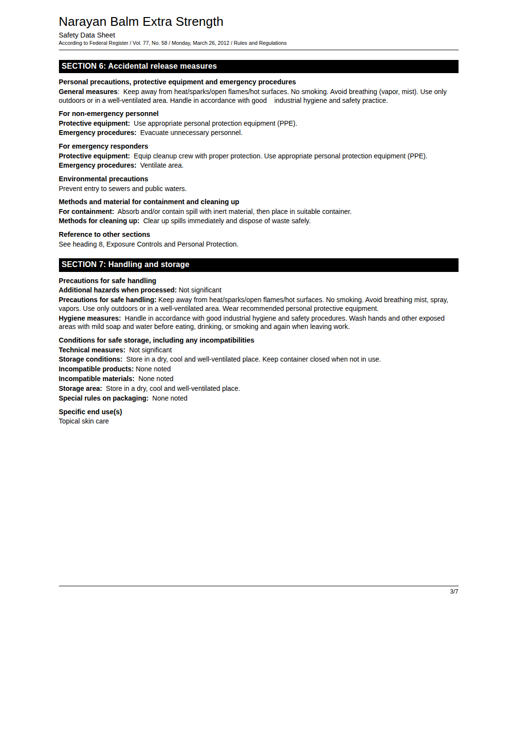Narayan Balm Extra Strength
Safety Data Sheet
According to Federal Register / Vol. 77, No. 58 / Monday, March 26, 2012 / Rules and Regulations
SECTION 6: Accidental release measures
Personal precautions, protective equipment and emergency procedures
General measures: Keep away from heat/sparks/open flames/hot surfaces. No smoking. Avoid breathing (vapor, mist). Use only outdoors or in a well-ventilated area. Handle in accordance with good industrial hygiene and safety practice.
For non-emergency personnel
Protective equipment: Use appropriate personal protection equipment (PPE).
Emergency procedures: Evacuate unnecessary personnel.
For emergency responders
Protective equipment: Equip cleanup crew with proper protection. Use appropriate personal protection equipment (PPE).
Emergency procedures: Ventilate area.
Environmental precautions
Prevent entry to sewers and public waters.
Methods and material for containment and cleaning up
For containment: Absorb and/or contain spill with inert material, then place in suitable container.
Methods for cleaning up: Clear up spills immediately and dispose of waste safely.
Reference to other sections
See heading 8, Exposure Controls and Personal Protection.
SECTION 7: Handling and storage
Precautions for safe handling
Additional hazards when processed: Not significant
Precautions for safe handling: Keep away from heat/sparks/open flames/hot surfaces. No smoking. Avoid breathing mist, spray, vapors. Use only outdoors or in a well-ventilated area. Wear recommended personal protective equipment.
Hygiene measures: Handle in accordance with good industrial hygiene and safety procedures. Wash hands and other exposed areas with mild soap and water before eating, drinking, or smoking and again when leaving work.
Conditions for safe storage, including any incompatibilities
Technical measures: Not significant
Storage conditions: Store in a dry, cool and well-ventilated place. Keep container closed when not in use.
Incompatible products: None noted
Incompatible materials: None noted
Storage area: Store in a dry, cool and well-ventilated place.
Special rules on packaging: None noted
Specific end use(s)
Topical skin care
3/7